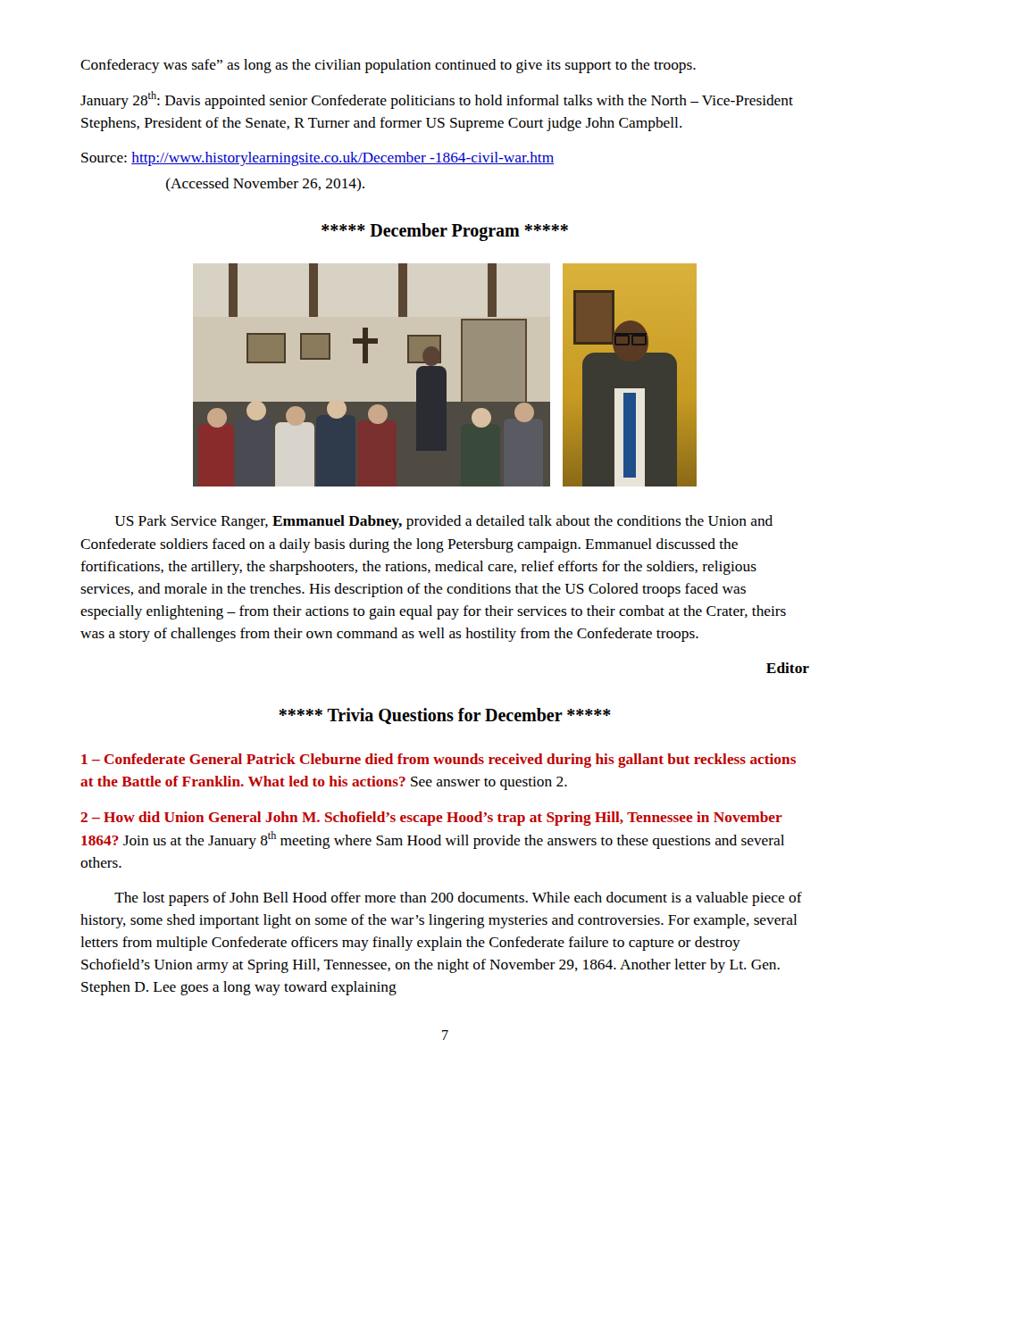Confederacy was safe” as long as the civilian population continued to give its support to the troops.
January 28th: Davis appointed senior Confederate politicians to hold informal talks with the North – Vice-President Stephens, President of the Senate, R Turner and former US Supreme Court judge John Campbell.
Source: http://www.historylearningsite.co.uk/December -1864-civil-war.htm
(Accessed November 26, 2014).
***** December Program *****
US Park Service Ranger, Emmanuel Dabney, provided a detailed talk about the conditions the Union and Confederate soldiers faced on a daily basis during the long Petersburg campaign. Emmanuel discussed the fortifications, the artillery, the sharpshooters, the rations, medical care, relief efforts for the soldiers, religious services, and morale in the trenches. His description of the conditions that the US Colored troops faced was especially enlightening – from their actions to gain equal pay for their services to their combat at the Crater, theirs was a story of challenges from their own command as well as hostility from the Confederate troops.
Editor
***** Trivia Questions for December *****
1 – Confederate General Patrick Cleburne died from wounds received during his gallant but reckless actions at the Battle of Franklin. What led to his actions? See answer to question 2.
2 – How did Union General John M. Schofield’s escape Hood’s trap at Spring Hill, Tennessee in November 1864? Join us at the January 8th meeting where Sam Hood will provide the answers to these questions and several others.
The lost papers of John Bell Hood offer more than 200 documents. While each document is a valuable piece of history, some shed important light on some of the war’s lingering mysteries and controversies. For example, several letters from multiple Confederate officers may finally explain the Confederate failure to capture or destroy Schofield’s Union army at Spring Hill, Tennessee, on the night of November 29, 1864. Another letter by Lt. Gen. Stephen D. Lee goes a long way toward explaining
7